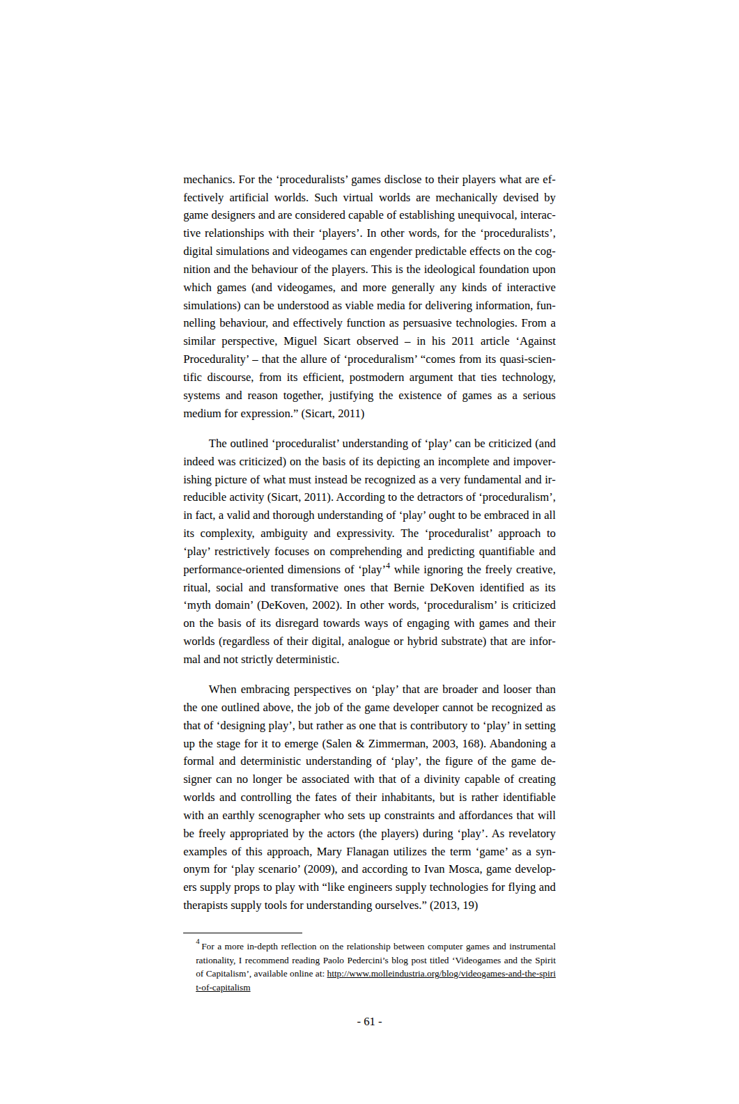mechanics. For the ‘proceduralists’ games disclose to their players what are effectively artificial worlds. Such virtual worlds are mechanically devised by game designers and are considered capable of establishing unequivocal, interactive relationships with their ‘players’. In other words, for the ‘proceduralists’, digital simulations and videogames can engender predictable effects on the cognition and the behaviour of the players. This is the ideological foundation upon which games (and videogames, and more generally any kinds of interactive simulations) can be understood as viable media for delivering information, funnelling behaviour, and effectively function as persuasive technologies. From a similar perspective, Miguel Sicart observed – in his 2011 article ‘Against Procedurality’ – that the allure of ‘proceduralism’ “comes from its quasi-scientific discourse, from its efficient, postmodern argument that ties technology, systems and reason together, justifying the existence of games as a serious medium for expression.” (Sicart, 2011)
The outlined ‘proceduralist’ understanding of ‘play’ can be criticized (and indeed was criticized) on the basis of its depicting an incomplete and impoverishing picture of what must instead be recognized as a very fundamental and irreducible activity (Sicart, 2011). According to the detractors of ‘proceduralism’, in fact, a valid and thorough understanding of ‘play’ ought to be embraced in all its complexity, ambiguity and expressivity. The ‘proceduralist’ approach to ‘play’ restrictively focuses on comprehending and predicting quantifiable and performance-oriented dimensions of ‘play’4 while ignoring the freely creative, ritual, social and transformative ones that Bernie DeKoven identified as its ‘myth domain’ (DeKoven, 2002). In other words, ‘proceduralism’ is criticized on the basis of its disregard towards ways of engaging with games and their worlds (regardless of their digital, analogue or hybrid substrate) that are informal and not strictly deterministic.
When embracing perspectives on ‘play’ that are broader and looser than the one outlined above, the job of the game developer cannot be recognized as that of ‘designing play’, but rather as one that is contributory to ‘play’ in setting up the stage for it to emerge (Salen & Zimmerman, 2003, 168). Abandoning a formal and deterministic understanding of ‘play’, the figure of the game designer can no longer be associated with that of a divinity capable of creating worlds and controlling the fates of their inhabitants, but is rather identifiable with an earthly scenographer who sets up constraints and affordances that will be freely appropriated by the actors (the players) during ‘play’. As revelatory examples of this approach, Mary Flanagan utilizes the term ‘game’ as a synonym for ‘play scenario’ (2009), and according to Ivan Mosca, game developers supply props to play with “like engineers supply technologies for flying and therapists supply tools for understanding ourselves.” (2013, 19)
4For a more in-depth reflection on the relationship between computer games and instrumental rationality, I recommend reading Paolo Pedercini’s blog post titled ‘Videogames and the Spirit of Capitalism’, available online at: http://www.molleindustria.org/blog/videogames-and-the-spirit-of-capitalism
- 61 -